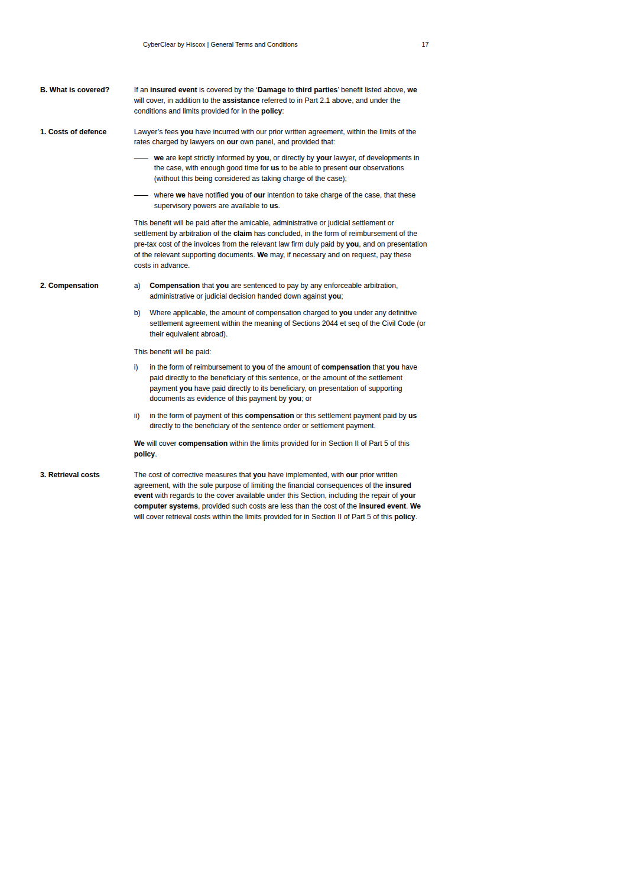CyberClear by Hiscox | General Terms and Conditions
17
B. What is covered?
If an insured event is covered by the ‘Damage to third parties’ benefit listed above, we will cover, in addition to the assistance referred to in Part 2.1 above, and under the conditions and limits provided for in the policy:
1. Costs of defence
Lawyer’s fees you have incurred with our prior written agreement, within the limits of the rates charged by lawyers on our own panel, and provided that:
we are kept strictly informed by you, or directly by your lawyer, of developments in the case, with enough good time for us to be able to present our observations (without this being considered as taking charge of the case);
where we have notified you of our intention to take charge of the case, that these supervisory powers are available to us.
This benefit will be paid after the amicable, administrative or judicial settlement or settlement by arbitration of the claim has concluded, in the form of reimbursement of the pre-tax cost of the invoices from the relevant law firm duly paid by you, and on presentation of the relevant supporting documents. We may, if necessary and on request, pay these costs in advance.
2. Compensation
Compensation that you are sentenced to pay by any enforceable arbitration, administrative or judicial decision handed down against you;
Where applicable, the amount of compensation charged to you under any definitive settlement agreement within the meaning of Sections 2044 et seq of the Civil Code (or their equivalent abroad).
This benefit will be paid:
in the form of reimbursement to you of the amount of compensation that you have paid directly to the beneficiary of this sentence, or the amount of the settlement payment you have paid directly to its beneficiary, on presentation of supporting documents as evidence of this payment by you; or
in the form of payment of this compensation or this settlement payment paid by us directly to the beneficiary of the sentence order or settlement payment.
We will cover compensation within the limits provided for in Section II of Part 5 of this policy.
3. Retrieval costs
The cost of corrective measures that you have implemented, with our prior written agreement, with the sole purpose of limiting the financial consequences of the insured event with regards to the cover available under this Section, including the repair of your computer systems, provided such costs are less than the cost of the insured event. We will cover retrieval costs within the limits provided for in Section II of Part 5 of this policy.